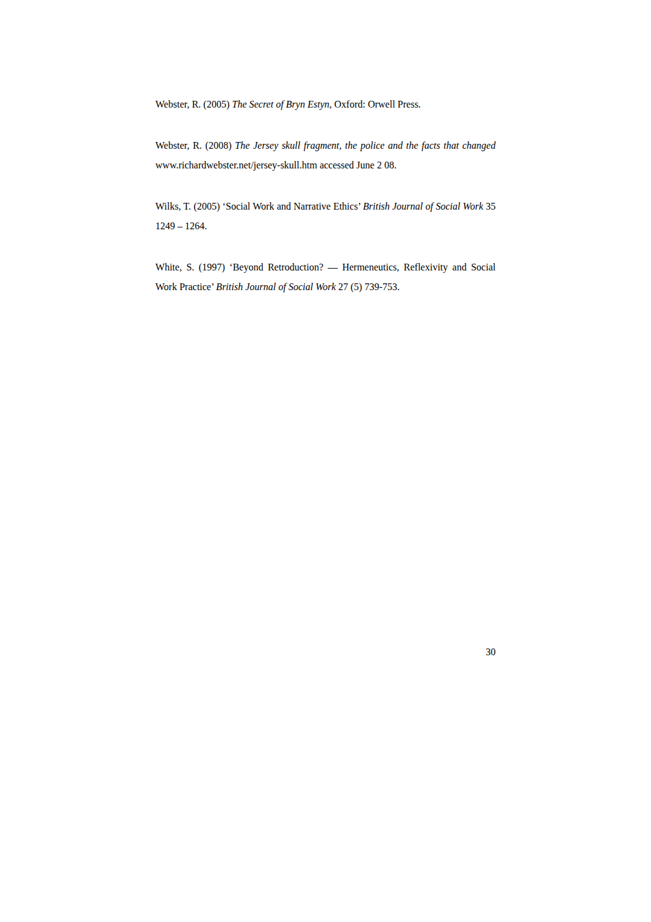Webster, R. (2005) The Secret of Bryn Estyn, Oxford: Orwell Press.
Webster, R. (2008) The Jersey skull fragment, the police and the facts that changed www.richardwebster.net/jersey-skull.htm accessed June 2 08.
Wilks, T. (2005) ‘Social Work and Narrative Ethics’ British Journal of Social Work 35 1249 – 1264.
White, S. (1997) ‘Beyond Retroduction? — Hermeneutics, Reflexivity and Social Work Practice’ British Journal of Social Work 27 (5) 739-753.
30